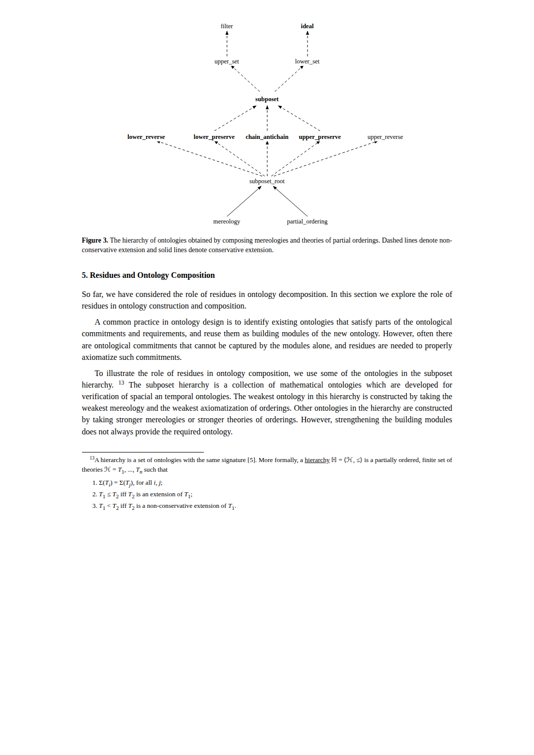filter ideal upper_set lower_set subposet lower_reverse lower_preserve chain_antichain upper_preserve upper_reverse subposet_root mereology partial_ordering
Figure 3. The hierarchy of ontologies obtained by composing mereologies and theories of partial orderings. Dashed lines denote non-conservative extension and solid lines denote conservative extension.
5. Residues and Ontology Composition
So far, we have considered the role of residues in ontology decomposition. In this section we explore the role of residues in ontology construction and composition.
A common practice in ontology design is to identify existing ontologies that satisfy parts of the ontological commitments and requirements, and reuse them as building modules of the new ontology. However, often there are ontological commitments that cannot be captured by the modules alone, and residues are needed to properly axiomatize such commitments.
To illustrate the role of residues in ontology composition, we use some of the ontologies in the subposet hierarchy. 13 The subposet hierarchy is a collection of mathematical ontologies which are developed for verification of spacial an temporal ontologies. The weakest ontology in this hierarchy is constructed by taking the weakest mereology and the weakest axiomatization of orderings. Other ontologies in the hierarchy are constructed by taking stronger mereologies or stronger theories of orderings. However, strengthening the building modules does not always provide the required ontology.
13A hierarchy is a set of ontologies with the same signature [5]. More formally, a hierarchy ℍ = ⟨ℋ, ≤⟩ is a partially ordered, finite set of theories ℋ = T1, ..., Tn such that
Σ(Ti) = Σ(Tj), for all i, j;
T1 ≤ T2 iff T2 is an extension of T1;
T1 < T2 iff T2 is a non-conservative extension of T1.